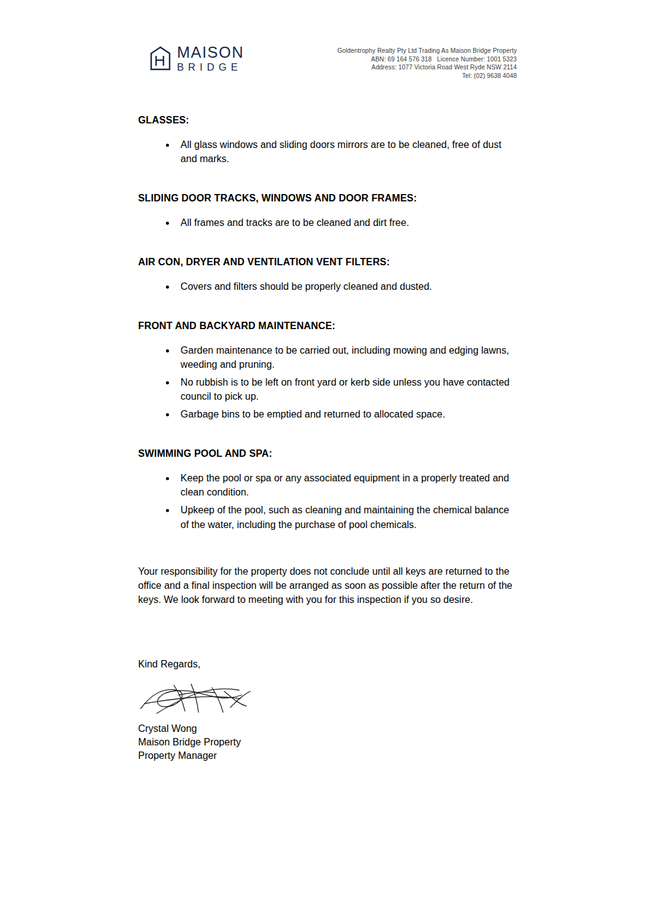MAISON
BRIDGE
Goldentrophy Realty Pty Ltd Trading As Maison Bridge Property
ABN: 69 164 576 318 Licence Number: 1001 5323
Address: 1077 Victoria Road West Ryde NSW 2114
Tel: (02) 9638 4048
GLASSES:
All glass windows and sliding doors mirrors are to be cleaned, free of dust and marks.
SLIDING DOOR TRACKS, WINDOWS AND DOOR FRAMES:
All frames and tracks are to be cleaned and dirt free.
AIR CON, DRYER AND VENTILATION VENT FILTERS:
Covers and filters should be properly cleaned and dusted.
FRONT AND BACKYARD MAINTENANCE:
Garden maintenance to be carried out, including mowing and edging lawns, weeding and pruning.
No rubbish is to be left on front yard or kerb side unless you have contacted council to pick up.
Garbage bins to be emptied and returned to allocated space.
SWIMMING POOL AND SPA:
Keep the pool or spa or any associated equipment in a properly treated and clean condition.
Upkeep of the pool, such as cleaning and maintaining the chemical balance of the water, including the purchase of pool chemicals.
Your responsibility for the property does not conclude until all keys are returned to the office and a final inspection will be arranged as soon as possible after the return of the keys. We look forward to meeting with you for this inspection if you so desire.
Kind Regards,
Crystal Wong
Maison Bridge Property
Property Manager